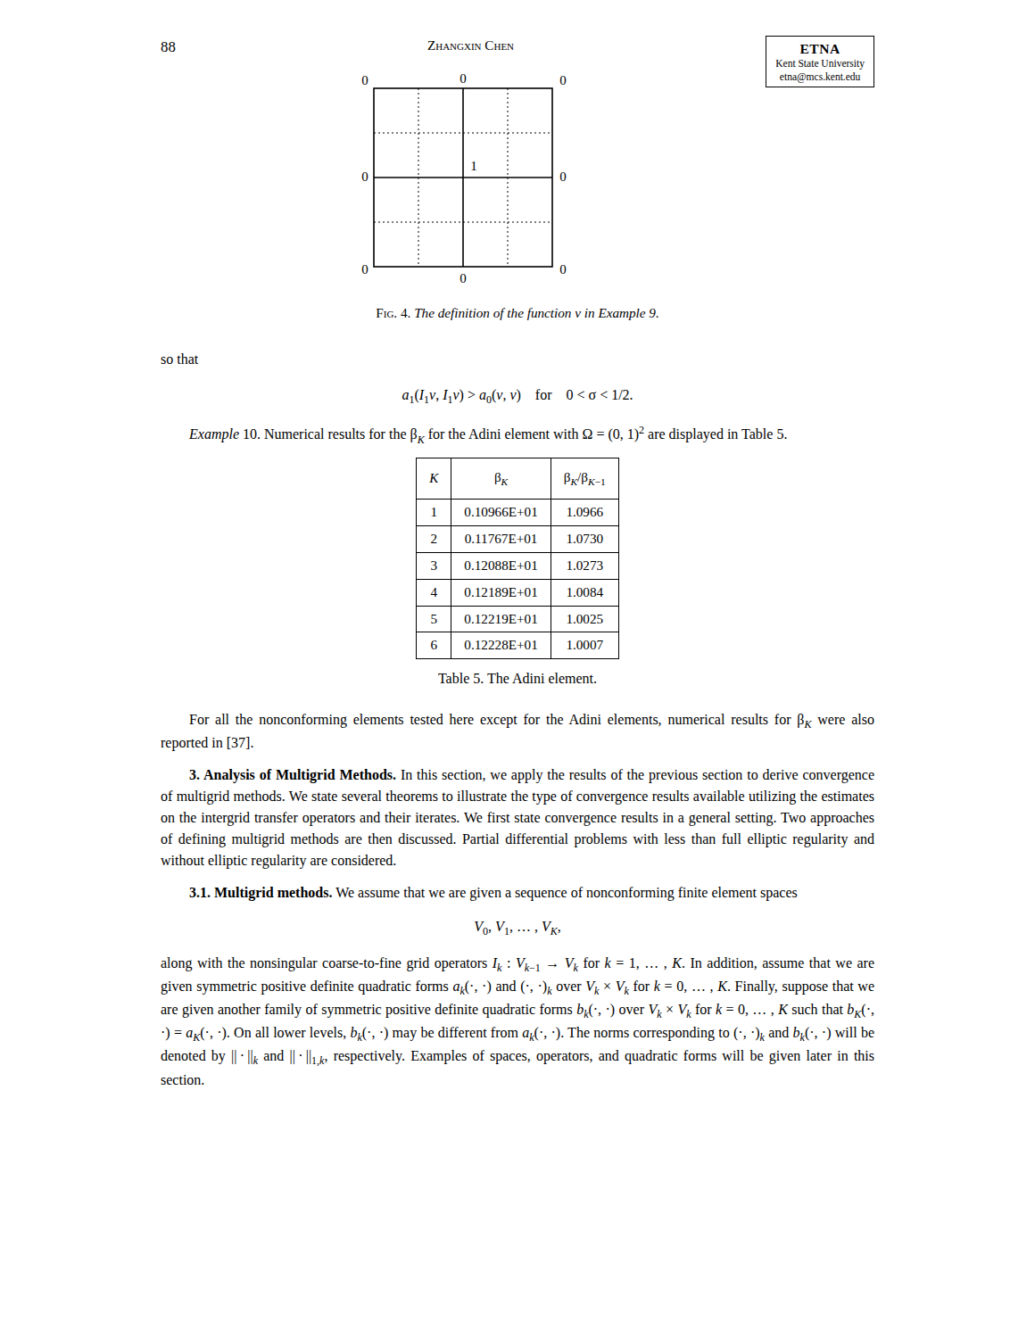ETNA
Kent State University
etna@mcs.kent.edu
88
Zhangxin Chen
0 0 0 0 0 0 0 0 1
Fig. 4. The definition of the function v in Example 9.
so that
a1(I1v, I1v) > a0(v, v) for 0 < σ < 1/2.
Example 10. Numerical results for the βK for the Adini element with Ω = (0, 1)2 are displayed in Table 5.
| K | β K | β K /β K −1 |
| --- | --- | --- |
| 1 | 0.10966E+01 | 1.0966 |
| 2 | 0.11767E+01 | 1.0730 |
| 3 | 0.12088E+01 | 1.0273 |
| 4 | 0.12189E+01 | 1.0084 |
| 5 | 0.12219E+01 | 1.0025 |
| 6 | 0.12228E+01 | 1.0007 |
Table 5. The Adini element.
For all the nonconforming elements tested here except for the Adini elements, numerical results for βK were also reported in [37].
3. Analysis of Multigrid Methods. In this section, we apply the results of the previous section to derive convergence of multigrid methods. We state several theorems to illustrate the type of convergence results available utilizing the estimates on the intergrid transfer operators and their iterates. We first state convergence results in a general setting. Two approaches of defining multigrid methods are then discussed. Partial differential problems with less than full elliptic regularity and without elliptic regularity are considered.
3.1. Multigrid methods. We assume that we are given a sequence of nonconforming finite element spaces
V0, V1, … , VK,
along with the nonsingular coarse-to-fine grid operators Ik : Vk−1 → Vk for k = 1, … , K. In addition, assume that we are given symmetric positive definite quadratic forms ak(·, ·) and (·, ·)k over Vk × Vk for k = 0, … , K. Finally, suppose that we are given another family of symmetric positive definite quadratic forms bk(·, ·) over Vk × Vk for k = 0, … , K such that bK(·, ·) = aK(·, ·). On all lower levels, bk(·, ·) may be different from ak(·, ·). The norms corresponding to (·, ·)k and bk(·, ·) will be denoted by || · ||k and || · ||1,k, respectively. Examples of spaces, operators, and quadratic forms will be given later in this section.